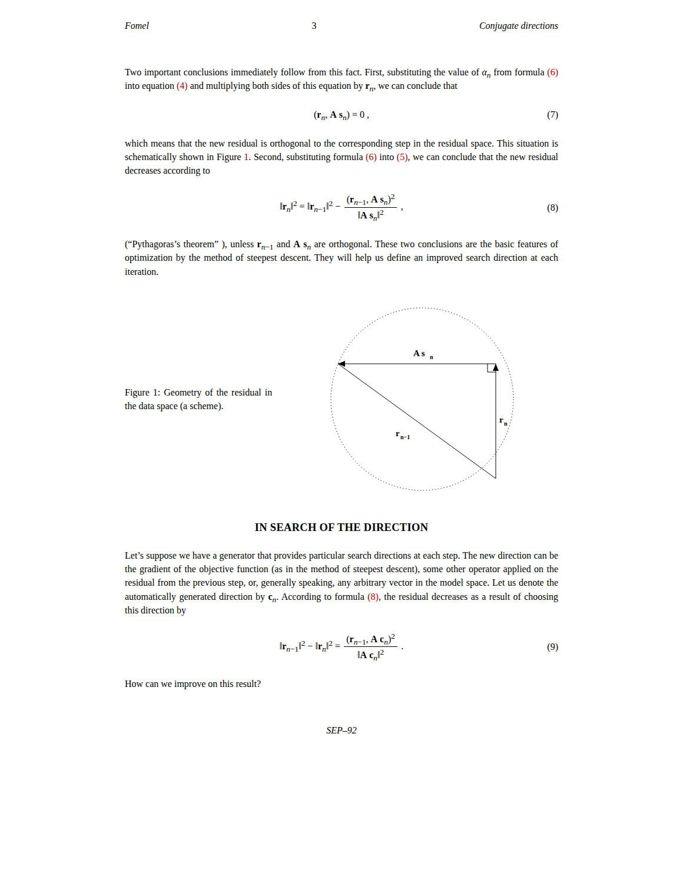Fomel 3 Conjugate directions
Two important conclusions immediately follow from this fact. First, substituting the value of αn from formula (6) into equation (4) and multiplying both sides of this equation by rn, we can conclude that
(rn, A sn) = 0 , (7)
which means that the new residual is orthogonal to the corresponding step in the residual space. This situation is schematically shown in Figure 1. Second, substituting formula (6) into (5), we can conclude that the new residual decreases according to
‖rn‖2 = ‖rn−1‖2 − (rn−1, A sn)2 ‖A sn‖2 , (8)
(“Pythagoras’s theorem” ), unless rn−1 and A sn are orthogonal. These two conclusions are the basic features of optimization by the method of steepest descent. They will help us define an improved search direction at each iteration.
Figure 1: Geometry of the residual in the data space (a scheme).
A s n r n r n−1
IN SEARCH OF THE DIRECTION
Let’s suppose we have a generator that provides particular search directions at each step. The new direction can be the gradient of the objective function (as in the method of steepest descent), some other operator applied on the residual from the previous step, or, generally speaking, any arbitrary vector in the model space. Let us denote the automatically generated direction by cn. According to formula (8), the residual decreases as a result of choosing this direction by
‖rn−1‖2 − ‖rn‖2 = (rn−1, A cn)2 ‖A cn‖2 . (9)
How can we improve on this result?
SEP–92